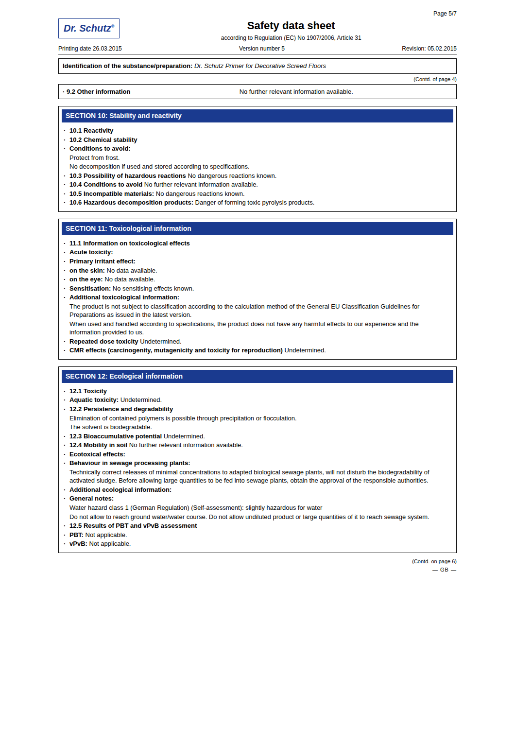Page 5/7
Dr. Schutz®
Safety data sheet
according to Regulation (EC) No 1907/2006, Article 31
Printing date 26.03.2015 Version number 5 Revision: 05.02.2015
Identification of the substance/preparation: Dr. Schutz Primer for Decorative Screed Floors
(Contd. of page 4)
· 9.2 Other information No further relevant information available.
SECTION 10: Stability and reactivity
10.1 Reactivity
10.2 Chemical stability
Conditions to avoid:
Protect from frost.
No decomposition if used and stored according to specifications.
10.3 Possibility of hazardous reactions No dangerous reactions known.
10.4 Conditions to avoid No further relevant information available.
10.5 Incompatible materials: No dangerous reactions known.
10.6 Hazardous decomposition products: Danger of forming toxic pyrolysis products.
SECTION 11: Toxicological information
11.1 Information on toxicological effects
Acute toxicity:
Primary irritant effect:
on the skin: No data available.
on the eye: No data available.
Sensitisation: No sensitising effects known.
Additional toxicological information:
The product is not subject to classification according to the calculation method of the General EU Classification Guidelines for Preparations as issued in the latest version.
When used and handled according to specifications, the product does not have any harmful effects to our experience and the information provided to us.
Repeated dose toxicity Undetermined.
CMR effects (carcinogenity, mutagenicity and toxicity for reproduction) Undetermined.
SECTION 12: Ecological information
12.1 Toxicity
Aquatic toxicity: Undetermined.
12.2 Persistence and degradability
Elimination of contained polymers is possible through precipitation or flocculation.
The solvent is biodegradable.
12.3 Bioaccumulative potential Undetermined.
12.4 Mobility in soil No further relevant information available.
Ecotoxical effects:
Behaviour in sewage processing plants:
Technically correct releases of minimal concentrations to adapted biological sewage plants, will not disturb the biodegradability of activated sludge. Before allowing large quantities to be fed into sewage plants, obtain the approval of the responsible authorities.
Additional ecological information:
General notes:
Water hazard class 1 (German Regulation) (Self-assessment): slightly hazardous for water
Do not allow to reach ground water/water course. Do not allow undiluted product or large quantities of it to reach sewage system.
12.5 Results of PBT and vPvB assessment
PBT: Not applicable.
vPvB: Not applicable.
(Contd. on page 6) GB